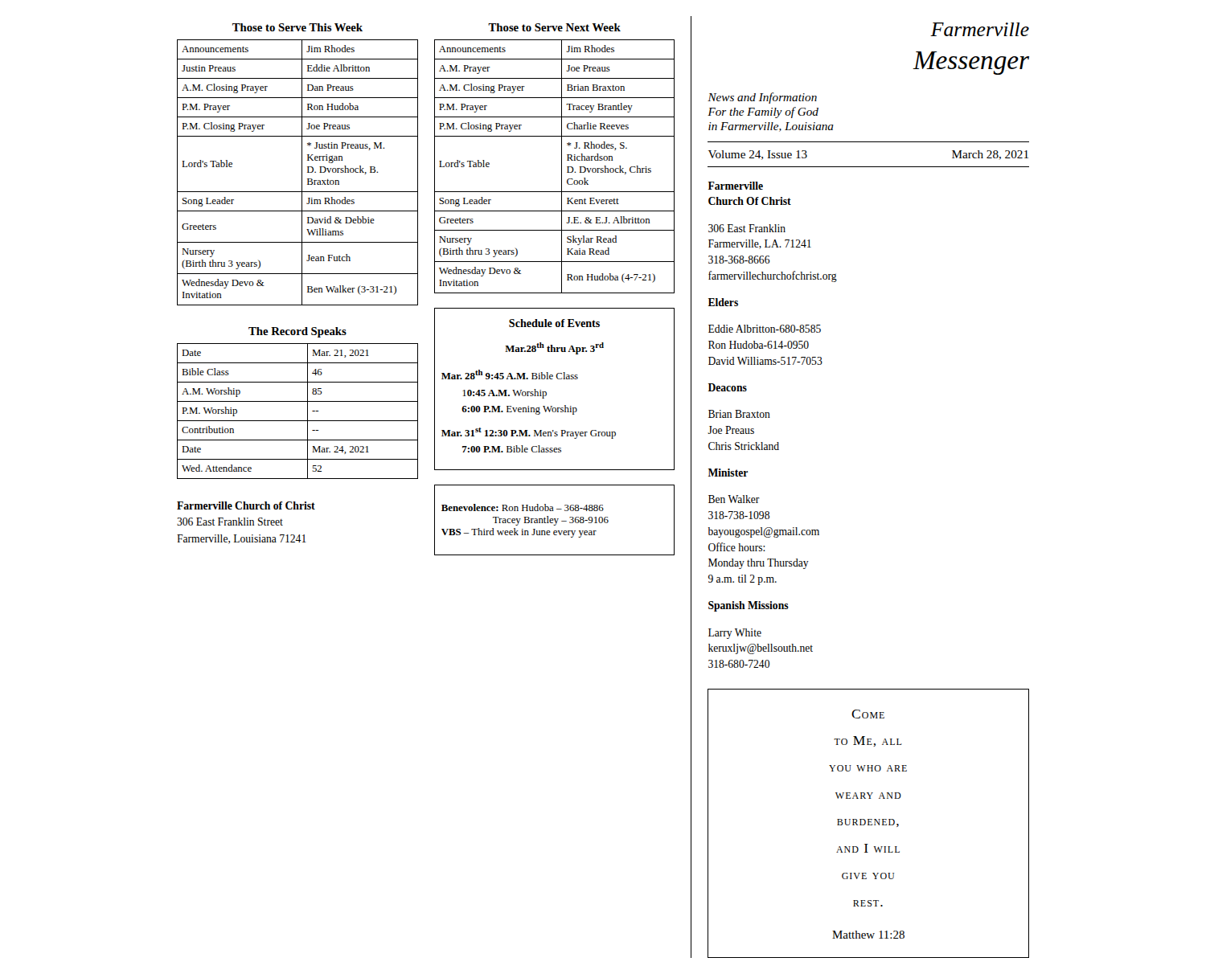Those to Serve This Week
| Announcements | Jim Rhodes |
| Justin Preaus | Eddie Albritton |
| A.M. Closing Prayer | Dan Preaus |
| P.M. Prayer | Ron Hudoba |
| P.M. Closing Prayer | Joe Preaus |
| Lord's Table | * Justin Preaus, M. Kerrigan D. Dvorshock, B. Braxton |
| Song Leader | Jim Rhodes |
| Greeters | David & Debbie Williams |
| Nursery (Birth thru 3 years) | Jean Futch |
| Wednesday Devo & Invitation | Ben Walker (3-31-21) |
The Record Speaks
| Date | Mar. 21, 2021 |
| Bible Class | 46 |
| A.M. Worship | 85 |
| P.M. Worship | -- |
| Contribution | -- |
| Date | Mar. 24, 2021 |
| Wed. Attendance | 52 |
Farmerville Church of Christ
306 East Franklin Street
Farmerville, Louisiana 71241
Those to Serve Next Week
| Announcements | Jim Rhodes |
| A.M. Prayer | Joe Preaus |
| A.M. Closing Prayer | Brian Braxton |
| P.M. Prayer | Tracey Brantley |
| P.M. Closing Prayer | Charlie Reeves |
| Lord's Table | * J. Rhodes, S. Richardson D. Dvorshock, Chris Cook |
| Song Leader | Kent Everett |
| Greeters | J.E. & E.J. Albritton |
| Nursery (Birth thru 3 years) | Skylar Read Kaia Read |
| Wednesday Devo & Invitation | Ron Hudoba (4-7-21) |
Schedule of Events
Mar.28th thru Apr. 3rd
Mar. 28th 9:45 A.M. Bible Class
10:45 A.M. Worship
6:00 P.M. Evening Worship
Mar. 31st 12:30 P.M. Men's Prayer Group
7:00 P.M. Bible Classes
Benevolence: Ron Hudoba – 368-4886
Tracey Brantley – 368-9106
VBS – Third week in June every year
Farmerville
Messenger
News and Information
For the Family of God
in Farmerville, Louisiana
Volume 24, Issue 13 March 28, 2021
Farmerville
Church Of Christ
306 East Franklin
Farmerville, LA. 71241
318-368-8666
farmervillechurchofchrist.org
Elders
Eddie Albritton-680-8585
Ron Hudoba-614-0950
David Williams-517-7053
Deacons
Brian Braxton
Joe Preaus
Chris Strickland
Minister
Ben Walker
318-738-1098
bayougospel@gmail.com
Office hours:
Monday thru Thursday
9 a.m. til 2 p.m.
Spanish Missions
Larry White
keruxljw@bellsouth.net
318-680-7240
Come
to Me, all
you who are
weary and
burdened,
and I will
give you
rest.
Matthew 11:28